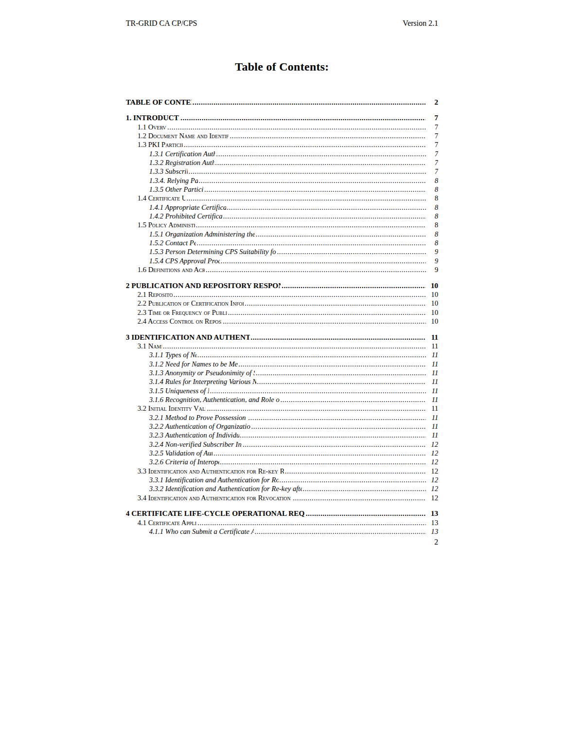TR-GRID CA CP/CPS
Version 2.1
Table of Contents:
TABLE OF CONTENTS:.......................................................................................................................................... 2
1. INTRODUCTION................................................................................................................................................. 7
1.1 Overview................................................................................................................................................................. 7
1.2 Document Name and Identification................................................................................................................. 7
1.3 PKI Participants..................................................................................................................................................... 7
1.3.1 Certification Authorities................................................................................................................................. 7
1.3.2 Registration Authorities.................................................................................................................................. 7
1.3.3 Subscribers................................................................................................................................................. 7
1.3.4. Relying Parties......................................................................................................................................... 8
1.3.5 Other Participants....................................................................................................................................... 8
1.4 Certificate Usage................................................................................................................................................... 8
1.4.1 Appropriate Certificate Uses......................................................................................................................... 8
1.4.2 Prohibited Certificate Uses............................................................................................................................ 8
1.5 Policy Administration............................................................................................................................................. 8
1.5.1 Organization Administering the Document......................................................................................................... 8
1.5.2 Contact Person............................................................................................................................................. 8
1.5.3 Person Determining CPS Suitability for the Policy......................................................................................... 9
1.5.4 CPS Approval Procedures............................................................................................................................. 9
1.6 Definitions and Acronyms..................................................................................................................................... 9
2 PUBLICATION AND REPOSITORY RESPONSIBILITIES....................................................................................... 10
2.1 Repositories............................................................................................................................................................. 10
2.2 Publication of Certification Information....................................................................................................... 10
2.3 Time or Frequency of Publication................................................................................................................. 10
2.4 Access Control on Repositories..................................................................................................................... 10
3 IDENTIFICATION AND AUTHENTICATION......................................................................................................... 11
3.1 Naming..................................................................................................................................................................... 11
3.1.1 Types of Names........................................................................................................................................... 11
3.1.2 Need for Names to be Meaningful................................................................................................................. 11
3.1.3 Anonymity or Pseudonimity of Subscribers......................................................................................................... 11
3.1.4 Rules for Interpreting Various Name Forms......................................................................................................... 11
3.1.5 Uniqueness of Names..................................................................................................................................... 11
3.1.6 Recognition, Authentication, and Role of Trademarks......................................................................................... 11
3.2 Initial Identity Validation..................................................................................................................................... 11
3.2.1 Method to Prove Possession of a Key......................................................................................................... 11
3.2.2 Authentication of Organization Identity......................................................................................................... 11
3.2.3 Authentication of Individual Entity................................................................................................................. 11
3.2.4 Non-verified Subscriber Information................................................................................................................. 12
3.2.5 Validation of Authority................................................................................................................................. 12
3.2.6 Criteria of Interoperation............................................................................................................................. 12
3.3 Identification and Authentication for Re-key Requests............................................................................. 12
3.3.1 Identification and Authentication for Routine Re-key......................................................................................... 12
3.3.2 Identification and Authentication for Re-key after Revocation......................................................................... 12
3.4 Identification and Authentication for Revocation Request......................................................................... 12
4 CERTIFICATE LIFE-CYCLE OPERATIONAL REQUIREMENTS....................................................................... 13
4.1 Certificate Application............................................................................................................................................. 13
4.1.1 Who can Submit a Certificate Application......................................................................................................... 13
2